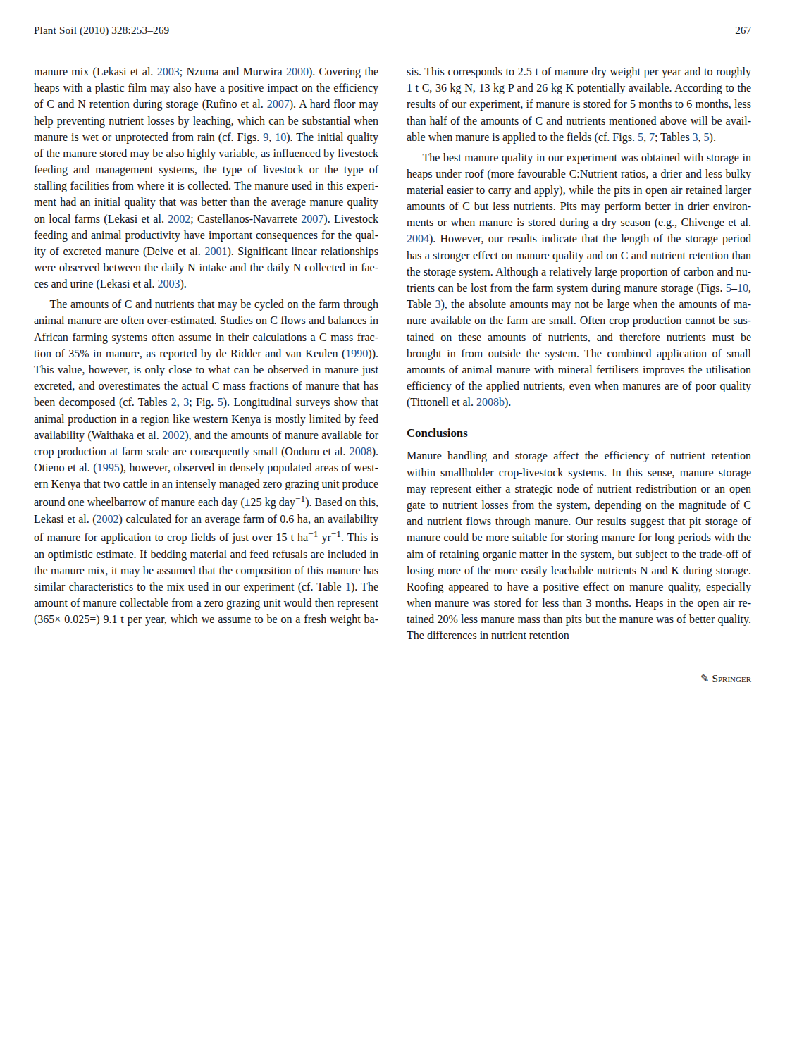Plant Soil (2010) 328:253–269 267
manure mix (Lekasi et al. 2003; Nzuma and Murwira 2000). Covering the heaps with a plastic film may also have a positive impact on the efficiency of C and N retention during storage (Rufino et al. 2007). A hard floor may help preventing nutrient losses by leaching, which can be substantial when manure is wet or unprotected from rain (cf. Figs. 9, 10). The initial quality of the manure stored may be also highly variable, as influenced by livestock feeding and management systems, the type of livestock or the type of stalling facilities from where it is collected. The manure used in this experiment had an initial quality that was better than the average manure quality on local farms (Lekasi et al. 2002; Castellanos-Navarrete 2007). Livestock feeding and animal productivity have important consequences for the quality of excreted manure (Delve et al. 2001). Significant linear relationships were observed between the daily N intake and the daily N collected in faeces and urine (Lekasi et al. 2003).
The amounts of C and nutrients that may be cycled on the farm through animal manure are often over-estimated. Studies on C flows and balances in African farming systems often assume in their calculations a C mass fraction of 35% in manure, as reported by de Ridder and van Keulen (1990)). This value, however, is only close to what can be observed in manure just excreted, and overestimates the actual C mass fractions of manure that has been decomposed (cf. Tables 2, 3; Fig. 5). Longitudinal surveys show that animal production in a region like western Kenya is mostly limited by feed availability (Waithaka et al. 2002), and the amounts of manure available for crop production at farm scale are consequently small (Onduru et al. 2008). Otieno et al. (1995), however, observed in densely populated areas of western Kenya that two cattle in an intensely managed zero grazing unit produce around one wheelbarrow of manure each day (±25 kg day−1). Based on this, Lekasi et al. (2002) calculated for an average farm of 0.6 ha, an availability of manure for application to crop fields of just over 15 t ha−1 yr−1. This is an optimistic estimate. If bedding material and feed refusals are included in the manure mix, it may be assumed that the composition of this manure has similar characteristics to the mix used in our experiment (cf. Table 1). The amount of manure collectable from a zero grazing unit would then represent (365× 0.025=) 9.1 t per year, which we assume to be on a fresh weight basis. This corresponds to 2.5 t of manure dry weight per year and to roughly 1 t C, 36 kg N, 13 kg P and 26 kg K potentially available. According to the results of our experiment, if manure is stored for 5 months to 6 months, less than half of the amounts of C and nutrients mentioned above will be available when manure is applied to the fields (cf. Figs. 5, 7; Tables 3, 5).
The best manure quality in our experiment was obtained with storage in heaps under roof (more favourable C:Nutrient ratios, a drier and less bulky material easier to carry and apply), while the pits in open air retained larger amounts of C but less nutrients. Pits may perform better in drier environments or when manure is stored during a dry season (e.g., Chivenge et al. 2004). However, our results indicate that the length of the storage period has a stronger effect on manure quality and on C and nutrient retention than the storage system. Although a relatively large proportion of carbon and nutrients can be lost from the farm system during manure storage (Figs. 5–10, Table 3), the absolute amounts may not be large when the amounts of manure available on the farm are small. Often crop production cannot be sustained on these amounts of nutrients, and therefore nutrients must be brought in from outside the system. The combined application of small amounts of animal manure with mineral fertilisers improves the utilisation efficiency of the applied nutrients, even when manures are of poor quality (Tittonell et al. 2008b).
Conclusions
Manure handling and storage affect the efficiency of nutrient retention within smallholder crop-livestock systems. In this sense, manure storage may represent either a strategic node of nutrient redistribution or an open gate to nutrient losses from the system, depending on the magnitude of C and nutrient flows through manure. Our results suggest that pit storage of manure could be more suitable for storing manure for long periods with the aim of retaining organic matter in the system, but subject to the trade-off of losing more of the more easily leachable nutrients N and K during storage. Roofing appeared to have a positive effect on manure quality, especially when manure was stored for less than 3 months. Heaps in the open air retained 20% less manure mass than pits but the manure was of better quality. The differences in nutrient retention
✎ Springer